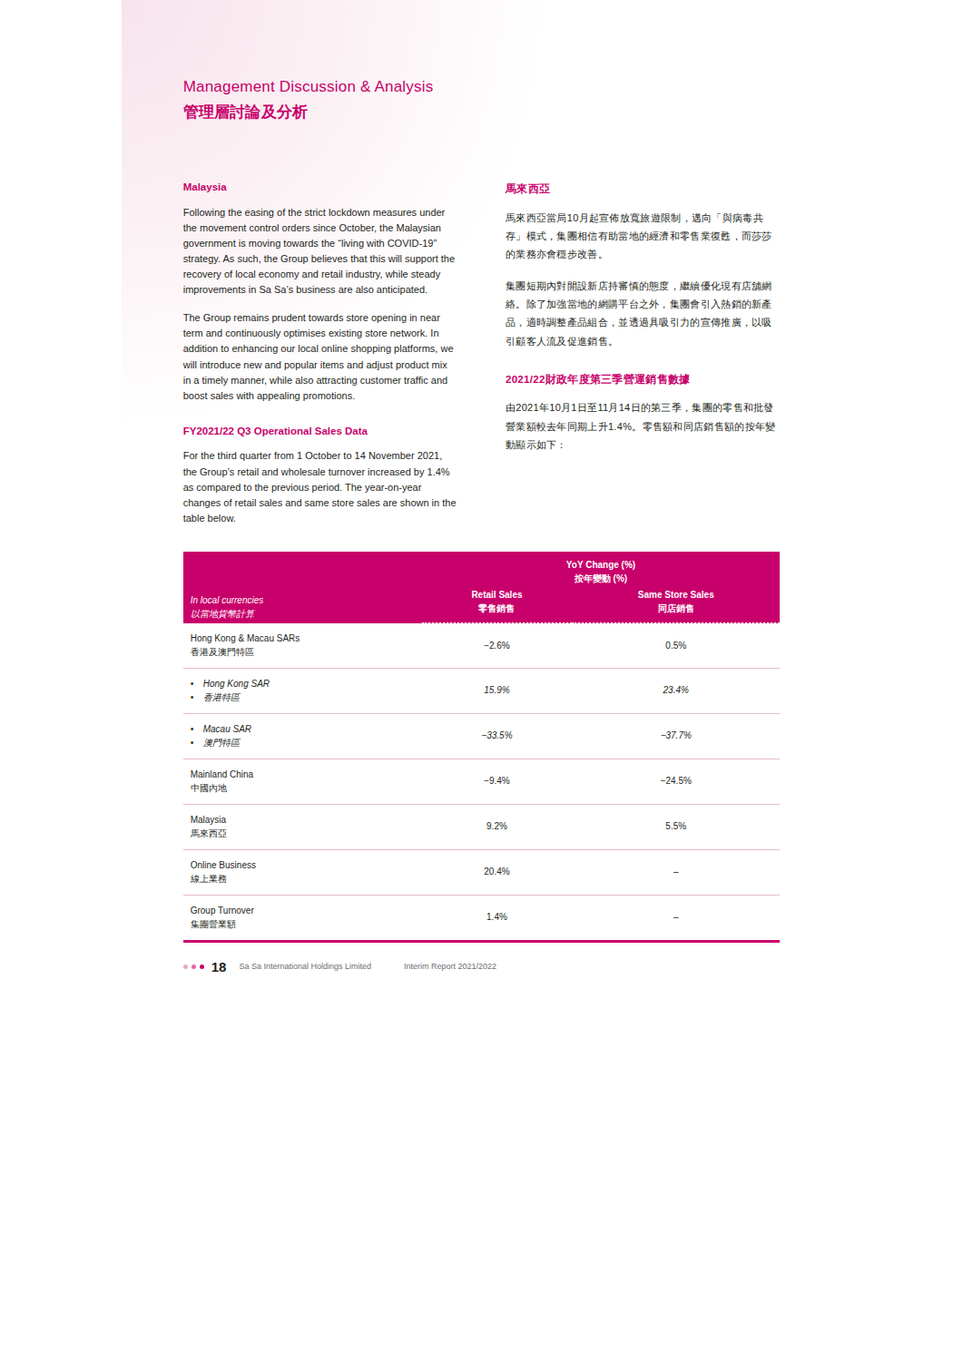Management Discussion & Analysis管理層討論及分析
Malaysia
Following the easing of the strict lockdown measures under the movement control orders since October, the Malaysian government is moving towards the “living with COVID-19” strategy. As such, the Group believes that this will support the recovery of local economy and retail industry, while steady improvements in Sa Sa’s business are also anticipated.
The Group remains prudent towards store opening in near term and continuously optimises existing store network. In addition to enhancing our local online shopping platforms, we will introduce new and popular items and adjust product mix in a timely manner, while also attracting customer traffic and boost sales with appealing promotions.
FY2021/22 Q3 Operational Sales Data
For the third quarter from 1 October to 14 November 2021, the Group’s retail and wholesale turnover increased by 1.4% as compared to the previous period. The year-on-year changes of retail sales and same store sales are shown in the table below.
馬來西亞
馬來西亞當局10月起宣佈放寬旅遊限制，邁向「與病毒共存」模式，集團相信有助當地的經濟和零售業復甦，而莎莎的業務亦會穩步改善。
集團短期內對開設新店持審慎的態度，繼續優化現有店舖網絡。除了加強當地的網購平台之外，集團會引入熱銷的新產品，適時調整產品組合，並透過具吸引力的宣傳推廣，以吸引顧客人流及促進銷售。
2021/22財政年度第三季營運銷售數據
由2021年10月1日至11月14日的第三季，集團的零售和批發營業額較去年同期上升1.4%。零售額和同店銷售額的按年變動顯示如下：
| In local currencies 以當地貨幣計算 | YoY Change (%) 按年變動 (%) |
| --- | --- |
| Retail Sales 零售銷售 | Same Store Sales 同店銷售 |
| Hong Kong & Macau SARs 香港及澳門特區 | −2.6% | 0.5% |
| Hong Kong SAR 香港特區 | 15.9% | 23.4% |
| Macau SAR 澳門特區 | −33.5% | −37.7% |
| Mainland China 中國內地 | −9.4% | −24.5% |
| Malaysia 馬來西亞 | 9.2% | 5.5% |
| Online Business 線上業務 | 20.4% | – |
| Group Turnover 集團營業額 | 1.4% | – |
18 Sa Sa International Holdings Limited Interim Report 2021/2022